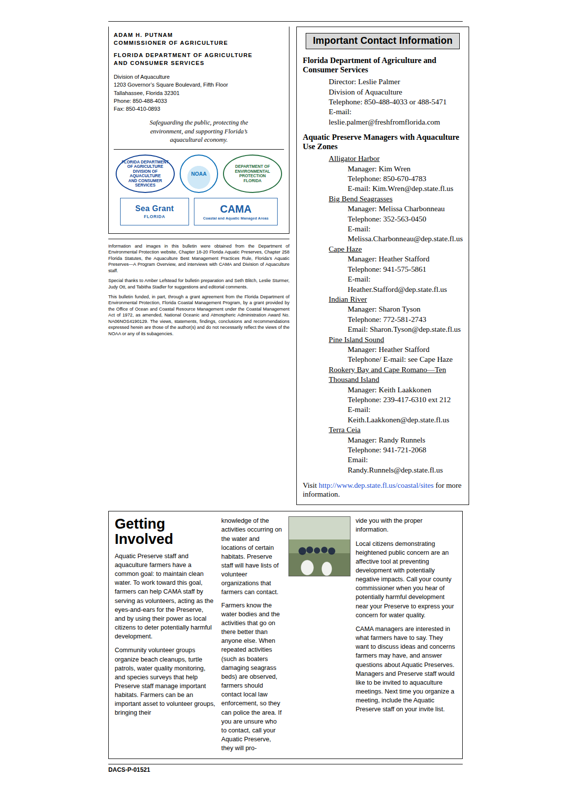ADAM H. PUTNAM
COMMISSIONER OF AGRICULTURE
FLORIDA DEPARTMENT OF AGRICULTURE
AND CONSUMER SERVICES
Division of Aquaculture
1203 Governor’s Square Boulevard, Fifth Floor
Tallahassee, Florida 32301
Phone: 850-488-4033
Fax: 850-410-0893
Safeguarding the public, protecting the
environment, and supporting Florida’s
aquacultural economy.
FLORIDA DEPARTMENT OF AGRICULTURE
DIVISION OF AQUACULTURE
AND CONSUMER SERVICES
NOAA
DEPARTMENT OF ENVIRONMENTAL PROTECTION
FLORIDA
Sea Grant FLORIDA
CAMA Coastal and Aquatic Managed Areas
Information and images in this bulletin were obtained from the Department of Environmental Protection website, Chapter 18-20 Florida Aquatic Preserves, Chapter 258 Florida Statutes, the Aquaculture Best Management Practices Rule, Florida’s Aquatic Preserves—A Program Overview, and interviews with CAMA and Division of Aquaculture staff.
Special thanks to Amber Lefstead for bulletin preparation and Seth Blitch, Leslie Sturmer, Judy Ott, and Tabitha Stadler for suggestions and editorial comments.
This bulletin funded, in part, through a grant agreement from the Florida Department of Environmental Protection, Florida Coastal Management Program, by a grant provided by the Office of Ocean and Coastal Resource Management under the Coastal Management Act of 1972, as amended, National Oceanic and Atmospheric Administration Award No. NA06NOS4190129. The views, statements, findings, conclusions and recommendations expressed herein are those of the author(s) and do not necessarily reflect the views of the NOAA or any of its subagencies.
Important Contact Information
Florida Department of Agriculture and Consumer Services
Director: Leslie Palmer
Division of Aquaculture
Telephone: 850-488-4033 or 488-5471
E-mail: leslie.palmer@freshfromflorida.com
Aquatic Preserve Managers with Aquaculture Use Zones
Alligator Harbor
Manager: Kim Wren
Telephone: 850-670-4783
E-mail: Kim.Wren@dep.state.fl.us
Big Bend Seagrasses
Manager: Melissa Charbonneau
Telephone: 352-563-0450
E-mail: Melissa.Charbonneau@dep.state.fl.us
Cape Haze
Manager: Heather Stafford
Telephone: 941-575-5861
E-mail: Heather.Stafford@dep.state.fl.us
Indian River
Manager: Sharon Tyson
Telephone: 772-581-2743
Email: Sharon.Tyson@dep.state.fl.us
Pine Island Sound
Manager: Heather Stafford
Telephone/ E-mail: see Cape Haze
Rookery Bay and Cape Romano—Ten Thousand Island
Manager: Keith Laakkonen
Telephone: 239-417-6310 ext 212
E-mail: Keith.Laakkonen@dep.state.fl.us
Terra Ceia
Manager: Randy Runnels
Telephone: 941-721-2068
Email: Randy.Runnels@dep.state.fl.us
Visit http://www.dep.state.fl.us/coastal/sites for more information.
Getting Involved
Aquatic Preserve staff and aquaculture farmers have a common goal: to maintain clean water. To work toward this goal, farmers can help CAMA staff by serving as volunteers, acting as the eyes-and-ears for the Preserve, and by using their power as local citizens to deter potentially harmful development.
Community volunteer groups organize beach cleanups, turtle patrols, water quality monitoring, and species surveys that help Preserve staff manage important habitats. Farmers can be an important asset to volunteer groups, bringing their
knowledge of the activities occurring on the water and locations of certain habitats. Preserve staff will have lists of volunteer organizations that farmers can contact.
Farmers know the water bodies and the activities that go on there better than anyone else. When repeated activities (such as boaters damaging seagrass beds) are observed, farmers should contact local law enforcement, so they can police the area. If you are unsure who to contact, call your Aquatic Preserve, they will pro-
vide you with the proper information.
Local citizens demonstrating heightened public concern are an affective tool at preventing development with potentially negative impacts. Call your county commissioner when you hear of potentially harmful development near your Preserve to express your concern for water quality.
CAMA managers are interested in what farmers have to say. They want to discuss ideas and concerns farmers may have, and answer questions about Aquatic Preserves. Managers and Preserve staff would like to be invited to aquaculture meetings. Next time you organize a meeting, include the Aquatic Preserve staff on your invite list.
DACS-P-01521